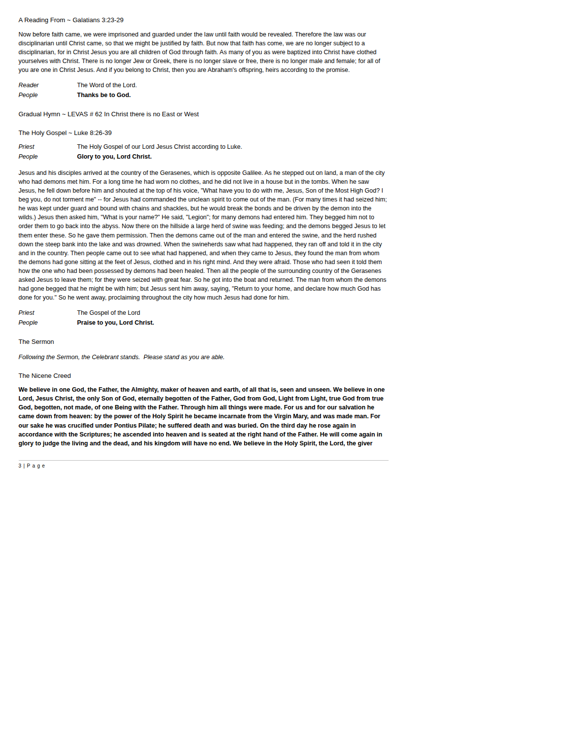A Reading From ~ Galatians 3:23-29
Now before faith came, we were imprisoned and guarded under the law until faith would be revealed. Therefore the law was our disciplinarian until Christ came, so that we might be justified by faith. But now that faith has come, we are no longer subject to a disciplinarian, for in Christ Jesus you are all children of God through faith. As many of you as were baptized into Christ have clothed yourselves with Christ. There is no longer Jew or Greek, there is no longer slave or free, there is no longer male and female; for all of you are one in Christ Jesus. And if you belong to Christ, then you are Abraham's offspring, heirs according to the promise.
| Reader | The Word of the Lord. |
| People | Thanks be to God. |
Gradual Hymn ~ LEVAS # 62 In Christ there is no East or West
The Holy Gospel ~ Luke 8:26-39
| Priest | The Holy Gospel of our Lord Jesus Christ according to Luke. |
| People | Glory to you, Lord Christ. |
Jesus and his disciples arrived at the country of the Gerasenes, which is opposite Galilee. As he stepped out on land, a man of the city who had demons met him. For a long time he had worn no clothes, and he did not live in a house but in the tombs. When he saw Jesus, he fell down before him and shouted at the top of his voice, "What have you to do with me, Jesus, Son of the Most High God? I beg you, do not torment me" -- for Jesus had commanded the unclean spirit to come out of the man. (For many times it had seized him; he was kept under guard and bound with chains and shackles, but he would break the bonds and be driven by the demon into the wilds.) Jesus then asked him, "What is your name?" He said, "Legion"; for many demons had entered him. They begged him not to order them to go back into the abyss. Now there on the hillside a large herd of swine was feeding; and the demons begged Jesus to let them enter these. So he gave them permission. Then the demons came out of the man and entered the swine, and the herd rushed down the steep bank into the lake and was drowned. When the swineherds saw what had happened, they ran off and told it in the city and in the country. Then people came out to see what had happened, and when they came to Jesus, they found the man from whom the demons had gone sitting at the feet of Jesus, clothed and in his right mind. And they were afraid. Those who had seen it told them how the one who had been possessed by demons had been healed. Then all the people of the surrounding country of the Gerasenes asked Jesus to leave them; for they were seized with great fear. So he got into the boat and returned. The man from whom the demons had gone begged that he might be with him; but Jesus sent him away, saying, "Return to your home, and declare how much God has done for you." So he went away, proclaiming throughout the city how much Jesus had done for him.
| Priest | The Gospel of the Lord |
| People | Praise to you, Lord Christ. |
The Sermon
Following the Sermon, the Celebrant stands. Please stand as you are able.
The Nicene Creed
We believe in one God, the Father, the Almighty, maker of heaven and earth, of all that is, seen and unseen. We believe in one Lord, Jesus Christ, the only Son of God, eternally begotten of the Father, God from God, Light from Light, true God from true God, begotten, not made, of one Being with the Father. Through him all things were made. For us and for our salvation he came down from heaven: by the power of the Holy Spirit he became incarnate from the Virgin Mary, and was made man. For our sake he was crucified under Pontius Pilate; he suffered death and was buried. On the third day he rose again in accordance with the Scriptures; he ascended into heaven and is seated at the right hand of the Father. He will come again in glory to judge the living and the dead, and his kingdom will have no end. We believe in the Holy Spirit, the Lord, the giver
3 | P a g e